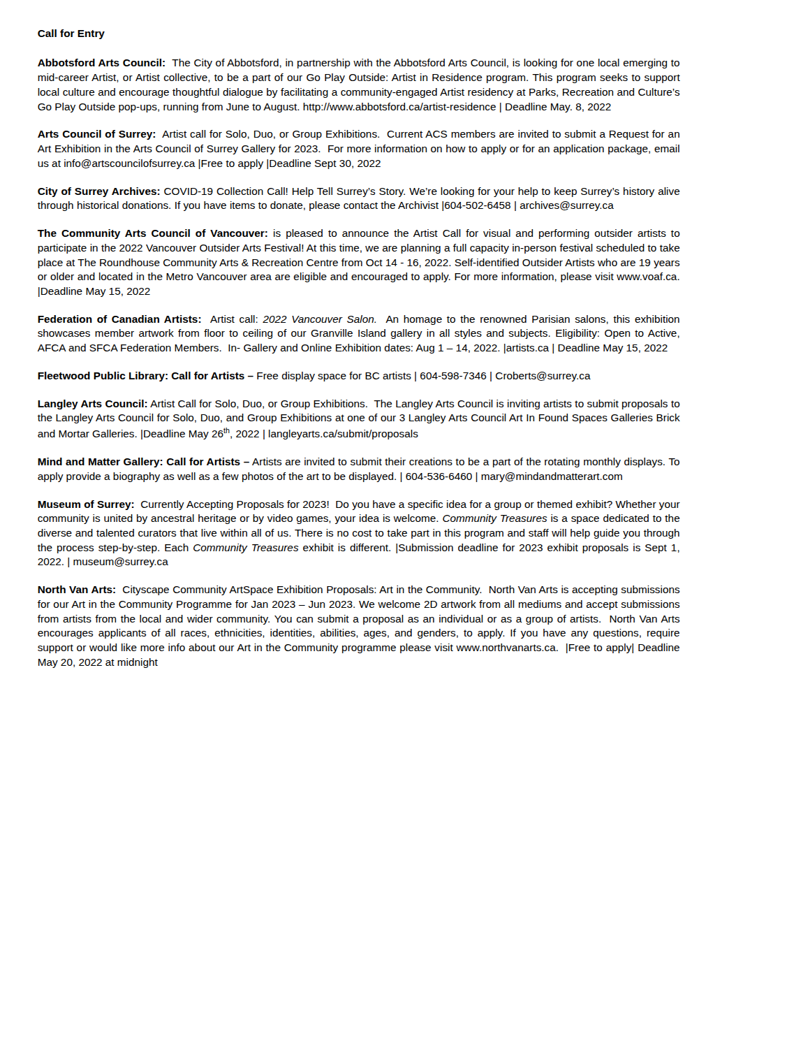Call for Entry
Abbotsford Arts Council: The City of Abbotsford, in partnership with the Abbotsford Arts Council, is looking for one local emerging to mid-career Artist, or Artist collective, to be a part of our Go Play Outside: Artist in Residence program. This program seeks to support local culture and encourage thoughtful dialogue by facilitating a community-engaged Artist residency at Parks, Recreation and Culture’s Go Play Outside pop-ups, running from June to August. http://www.abbotsford.ca/artist-residence | Deadline May. 8, 2022
Arts Council of Surrey: Artist call for Solo, Duo, or Group Exhibitions. Current ACS members are invited to submit a Request for an Art Exhibition in the Arts Council of Surrey Gallery for 2023. For more information on how to apply or for an application package, email us at info@artscouncilofsurrey.ca |Free to apply |Deadline Sept 30, 2022
City of Surrey Archives: COVID-19 Collection Call! Help Tell Surrey’s Story. We’re looking for your help to keep Surrey’s history alive through historical donations. If you have items to donate, please contact the Archivist |604-502-6458 | archives@surrey.ca
The Community Arts Council of Vancouver: is pleased to announce the Artist Call for visual and performing outsider artists to participate in the 2022 Vancouver Outsider Arts Festival! At this time, we are planning a full capacity in-person festival scheduled to take place at The Roundhouse Community Arts & Recreation Centre from Oct 14 - 16, 2022. Self-identified Outsider Artists who are 19 years or older and located in the Metro Vancouver area are eligible and encouraged to apply. For more information, please visit www.voaf.ca. |Deadline May 15, 2022
Federation of Canadian Artists: Artist call: 2022 Vancouver Salon. An homage to the renowned Parisian salons, this exhibition showcases member artwork from floor to ceiling of our Granville Island gallery in all styles and subjects. Eligibility: Open to Active, AFCA and SFCA Federation Members. In- Gallery and Online Exhibition dates: Aug 1 – 14, 2022. |artists.ca | Deadline May 15, 2022
Fleetwood Public Library: Call for Artists – Free display space for BC artists | 604-598-7346 | Croberts@surrey.ca
Langley Arts Council: Artist Call for Solo, Duo, or Group Exhibitions. The Langley Arts Council is inviting artists to submit proposals to the Langley Arts Council for Solo, Duo, and Group Exhibitions at one of our 3 Langley Arts Council Art In Found Spaces Galleries Brick and Mortar Galleries. |Deadline May 26th, 2022 | langleyarts.ca/submit/proposals
Mind and Matter Gallery: Call for Artists – Artists are invited to submit their creations to be a part of the rotating monthly displays. To apply provide a biography as well as a few photos of the art to be displayed. | 604-536-6460 | mary@mindandmatterart.com
Museum of Surrey: Currently Accepting Proposals for 2023! Do you have a specific idea for a group or themed exhibit? Whether your community is united by ancestral heritage or by video games, your idea is welcome. Community Treasures is a space dedicated to the diverse and talented curators that live within all of us. There is no cost to take part in this program and staff will help guide you through the process step-by-step. Each Community Treasures exhibit is different. |Submission deadline for 2023 exhibit proposals is Sept 1, 2022. | museum@surrey.ca
North Van Arts: Cityscape Community ArtSpace Exhibition Proposals: Art in the Community. North Van Arts is accepting submissions for our Art in the Community Programme for Jan 2023 – Jun 2023. We welcome 2D artwork from all mediums and accept submissions from artists from the local and wider community. You can submit a proposal as an individual or as a group of artists. North Van Arts encourages applicants of all races, ethnicities, identities, abilities, ages, and genders, to apply. If you have any questions, require support or would like more info about our Art in the Community programme please visit www.northvanarts.ca. |Free to apply| Deadline May 20, 2022 at midnight